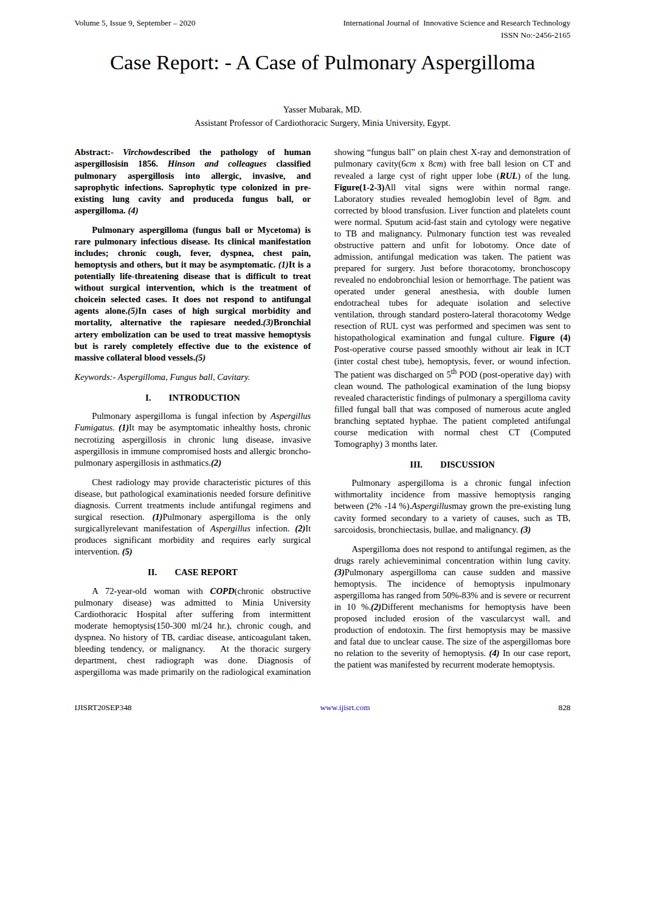Volume 5, Issue 9, September – 2020
International Journal of Innovative Science and Research Technology
ISSN No:-2456-2165
Case Report: - A Case of Pulmonary Aspergilloma
Yasser Mubarak, MD.
Assistant Professor of Cardiothoracic Surgery, Minia University, Egypt.
Abstract:- Virchow described the pathology of human aspergillosisin 1856. Hinson and colleagues classified pulmonary aspergillosis into allergic, invasive, and saprophytic infections. Saprophytic type colonized in pre-existing lung cavity and produceda fungus ball, or aspergilloma. (4)
Pulmonary aspergilloma (fungus ball or Mycetoma) is rare pulmonary infectious disease. Its clinical manifestation includes; chronic cough, fever, dyspnea, chest pain, hemoptysis and others, but it may be asymptomatic. (1) It is a potentially life-threatening disease that is difficult to treat without surgical intervention, which is the treatment of choicein selected cases. It does not respond to antifungal agents alone.(5) In cases of high surgical morbidity and mortality, alternative the rapiesare needed.(3) Bronchial artery embolization can be used to treat massive hemoptysis but is rarely completely effective due to the existence of massive collateral blood vessels.(5)
Keywords:- Aspergilloma, Fungus ball, Cavitary.
I. INTRODUCTION
Pulmonary aspergilloma is fungal infection by Aspergillus Fumigatus. (1) It may be asymptomatic inhealthy hosts, chronic necrotizing aspergillosis in chronic lung disease, invasive aspergillosis in immune compromised hosts and allergic broncho-pulmonary aspergillosis in asthmatics.(2)
Chest radiology may provide characteristic pictures of this disease, but pathological examinationis needed forsure definitive diagnosis. Current treatments include antifungal regimens and surgical resection. (1) Pulmonary aspergilloma is the only surgicallyrelevant manifestation of Aspergillus infection. (2) It produces significant morbidity and requires early surgical intervention. (5)
II. CASE REPORT
A 72-year-old woman with COPD(chronic obstructive pulmonary disease) was admitted to Minia University Cardiothoracic Hospital after suffering from intermittent moderate hemoptysis(150-300 ml/24 hr.), chronic cough, and dyspnea. No history of TB, cardiac disease, anticoagulant taken, bleeding tendency, or malignancy. At the thoracic surgery department, chest radiograph was done. Diagnosis of aspergilloma was made primarily on the radiological examination showing “fungus ball” on plain chest X-ray and demonstration of pulmonary cavity(6cm x 8cm) with free ball lesion on CT and revealed a large cyst of right upper lobe (RUL) of the lung. Figure(1-2-3) All vital signs were within normal range. Laboratory studies revealed hemoglobin level of 8gm. and corrected by blood transfusion. Liver function and platelets count were normal. Sputum acid-fast stain and cytology were negative to TB and malignancy. Pulmonary function test was revealed obstructive pattern and unfit for lobotomy. Once date of admission, antifungal medication was taken. The patient was prepared for surgery. Just before thoracotomy, bronchoscopy revealed no endobronchial lesion or hemorrhage. The patient was operated under general anesthesia, with double lumen endotracheal tubes for adequate isolation and selective ventilation, through standard postero-lateral thoracotomy Wedge resection of RUL cyst was performed and specimen was sent to histopathological examination and fungal culture. Figure (4) Post-operative course passed smoothly without air leak in ICT (inter costal chest tube), hemoptysis, fever, or wound infection. The patient was discharged on 5th POD (post-operative day) with clean wound. The pathological examination of the lung biopsy revealed characteristic findings of pulmonary a spergilloma cavity filled fungal ball that was composed of numerous acute angled branching septated hyphae. The patient completed antifungal course medication with normal chest CT (Computed Tomography) 3 months later.
III. DISCUSSION
Pulmonary aspergilloma is a chronic fungal infection withmortality incidence from massive hemoptysis ranging between (2% -14 %).Aspergillusmay grown the pre-existing lung cavity formed secondary to a variety of causes, such as TB, sarcoidosis, bronchiectasis, bullae, and malignancy. (3)
Aspergilloma does not respond to antifungal regimen, as the drugs rarely achieveminimal concentration within lung cavity. (3) Pulmonary aspergilloma can cause sudden and massive hemoptysis. The incidence of hemoptysis inpulmonary aspergilloma has ranged from 50%-83% and is severe or recurrent in 10 %.(2) Different mechanisms for hemoptysis have been proposed included erosion of the vascularcyst wall, and production of endotoxin. The first hemoptysis may be massive and fatal due to unclear cause. The size of the aspergillomas bore no relation to the severity of hemoptysis. (4) In our case report, the patient was manifested by recurrent moderate hemoptysis.
IJISRT20SEP348
www.ijisrt.com
828